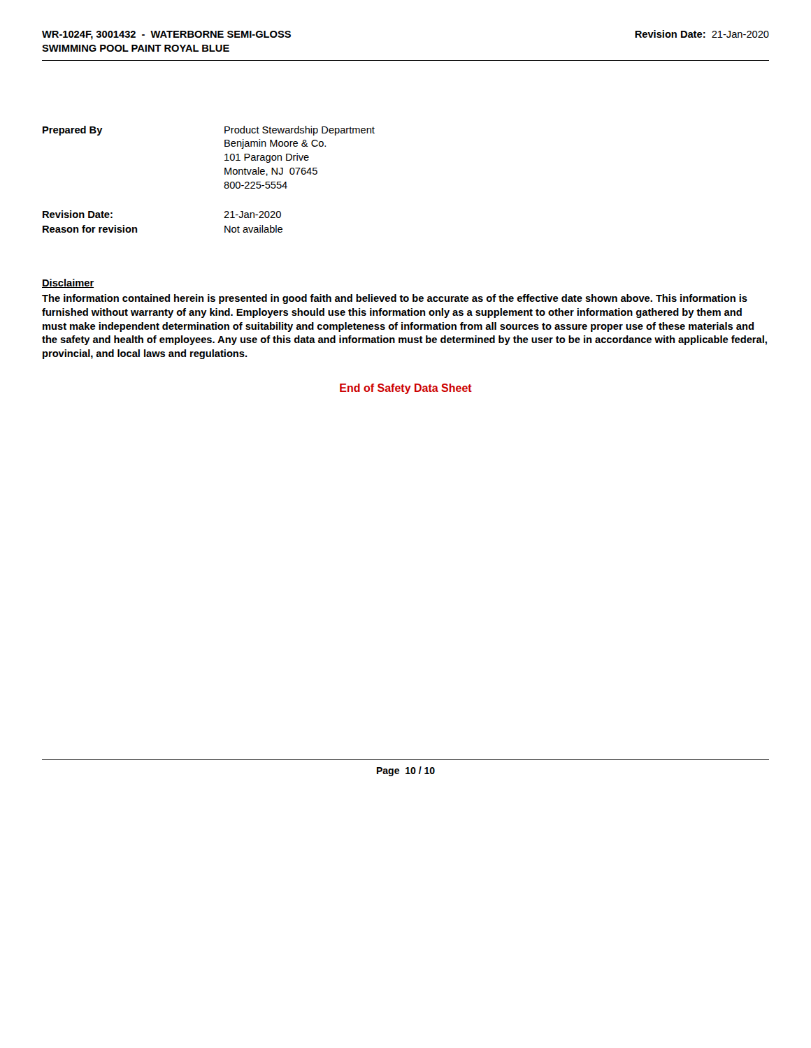WR-1024F, 3001432 - WATERBORNE SEMI-GLOSS
SWIMMING POOL PAINT ROYAL BLUE
Revision Date: 21-Jan-2020
| Prepared By | Product Stewardship Department Benjamin Moore & Co. 101 Paragon Drive Montvale, NJ 07645 800-225-5554 |
| Revision Date: | 21-Jan-2020 |
| Reason for revision | Not available |
Disclaimer
The information contained herein is presented in good faith and believed to be accurate as of the effective date shown above. This information is furnished without warranty of any kind. Employers should use this information only as a supplement to other information gathered by them and must make independent determination of suitability and completeness of information from all sources to assure proper use of these materials and the safety and health of employees. Any use of this data and information must be determined by the user to be in accordance with applicable federal, provincial, and local laws and regulations.
End of Safety Data Sheet
Page 10 / 10